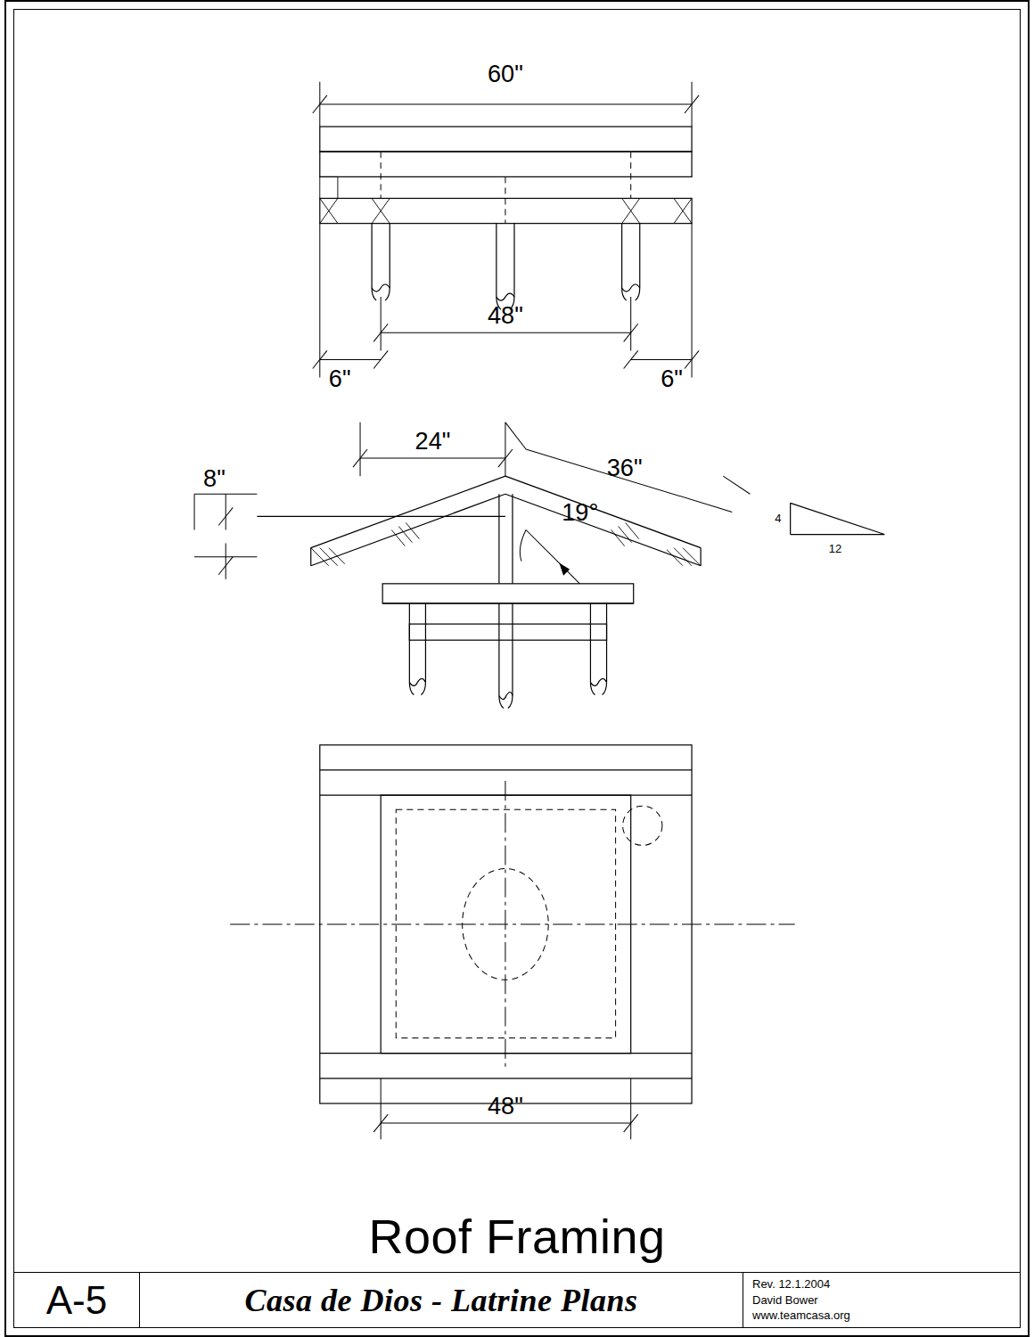============================================================ TOP VIEW (front elevation of truss / ridge beam) ============================================================ 60" 48" 6" 6" ============================================================ MIDDLE VIEW (side elevation of roof truss) ============================================================ 24" 36" 8" 19° 4 12 ============================================================ BOTTOM VIEW (plan view) ============================================================ 48"
Roof Framing
A-5
Casa de Dios - Latrine Plans
Rev. 12.1.2004
David Bower
www.teamcasa.org